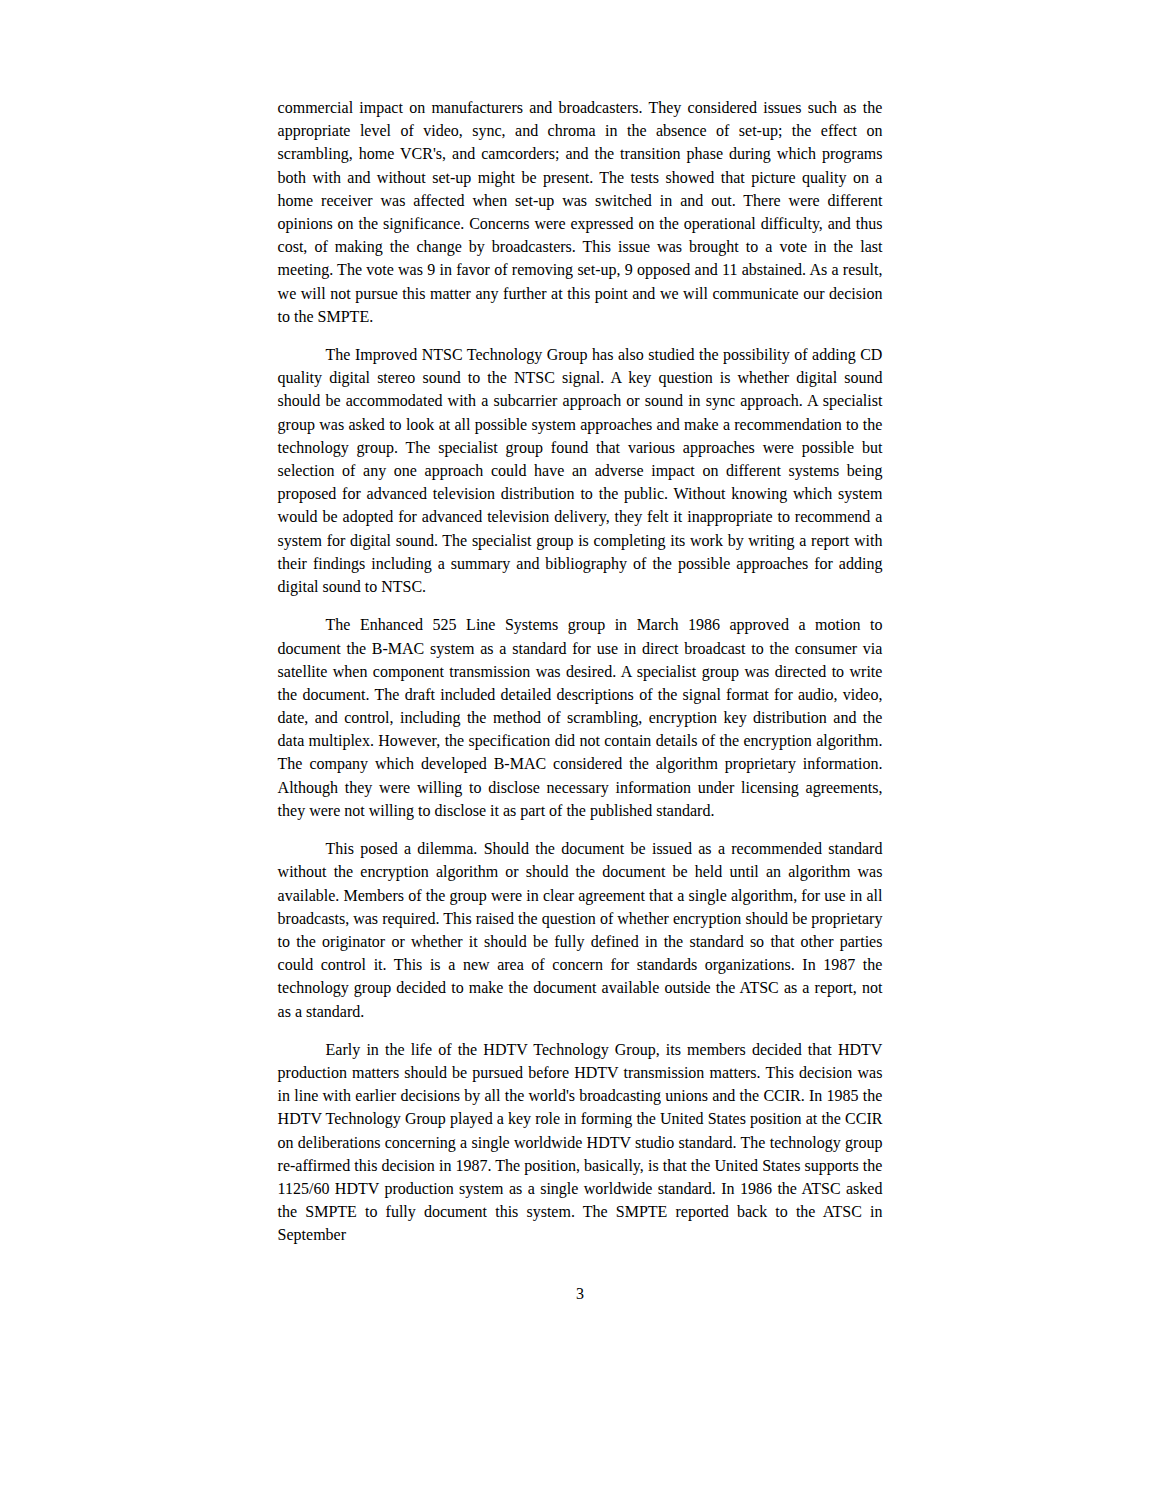commercial impact on manufacturers and broadcasters. They considered issues such as the appropriate level of video, sync, and chroma in the absence of set-up; the effect on scrambling, home VCR's, and camcorders; and the transition phase during which programs both with and without set-up might be present. The tests showed that picture quality on a home receiver was affected when set-up was switched in and out. There were different opinions on the significance. Concerns were expressed on the operational difficulty, and thus cost, of making the change by broadcasters. This issue was brought to a vote in the last meeting. The vote was 9 in favor of removing set-up, 9 opposed and 11 abstained. As a result, we will not pursue this matter any further at this point and we will communicate our decision to the SMPTE.
The Improved NTSC Technology Group has also studied the possibility of adding CD quality digital stereo sound to the NTSC signal. A key question is whether digital sound should be accommodated with a subcarrier approach or sound in sync approach. A specialist group was asked to look at all possible system approaches and make a recommendation to the technology group. The specialist group found that various approaches were possible but selection of any one approach could have an adverse impact on different systems being proposed for advanced television distribution to the public. Without knowing which system would be adopted for advanced television delivery, they felt it inappropriate to recommend a system for digital sound. The specialist group is completing its work by writing a report with their findings including a summary and bibliography of the possible approaches for adding digital sound to NTSC.
The Enhanced 525 Line Systems group in March 1986 approved a motion to document the B-MAC system as a standard for use in direct broadcast to the consumer via satellite when component transmission was desired. A specialist group was directed to write the document. The draft included detailed descriptions of the signal format for audio, video, date, and control, including the method of scrambling, encryption key distribution and the data multiplex. However, the specification did not contain details of the encryption algorithm. The company which developed B-MAC considered the algorithm proprietary information. Although they were willing to disclose necessary information under licensing agreements, they were not willing to disclose it as part of the published standard.
This posed a dilemma. Should the document be issued as a recommended standard without the encryption algorithm or should the document be held until an algorithm was available. Members of the group were in clear agreement that a single algorithm, for use in all broadcasts, was required. This raised the question of whether encryption should be proprietary to the originator or whether it should be fully defined in the standard so that other parties could control it. This is a new area of concern for standards organizations. In 1987 the technology group decided to make the document available outside the ATSC as a report, not as a standard.
Early in the life of the HDTV Technology Group, its members decided that HDTV production matters should be pursued before HDTV transmission matters. This decision was in line with earlier decisions by all the world's broadcasting unions and the CCIR. In 1985 the HDTV Technology Group played a key role in forming the United States position at the CCIR on deliberations concerning a single worldwide HDTV studio standard. The technology group re-affirmed this decision in 1987. The position, basically, is that the United States supports the 1125/60 HDTV production system as a single worldwide standard. In 1986 the ATSC asked the SMPTE to fully document this system. The SMPTE reported back to the ATSC in September
3